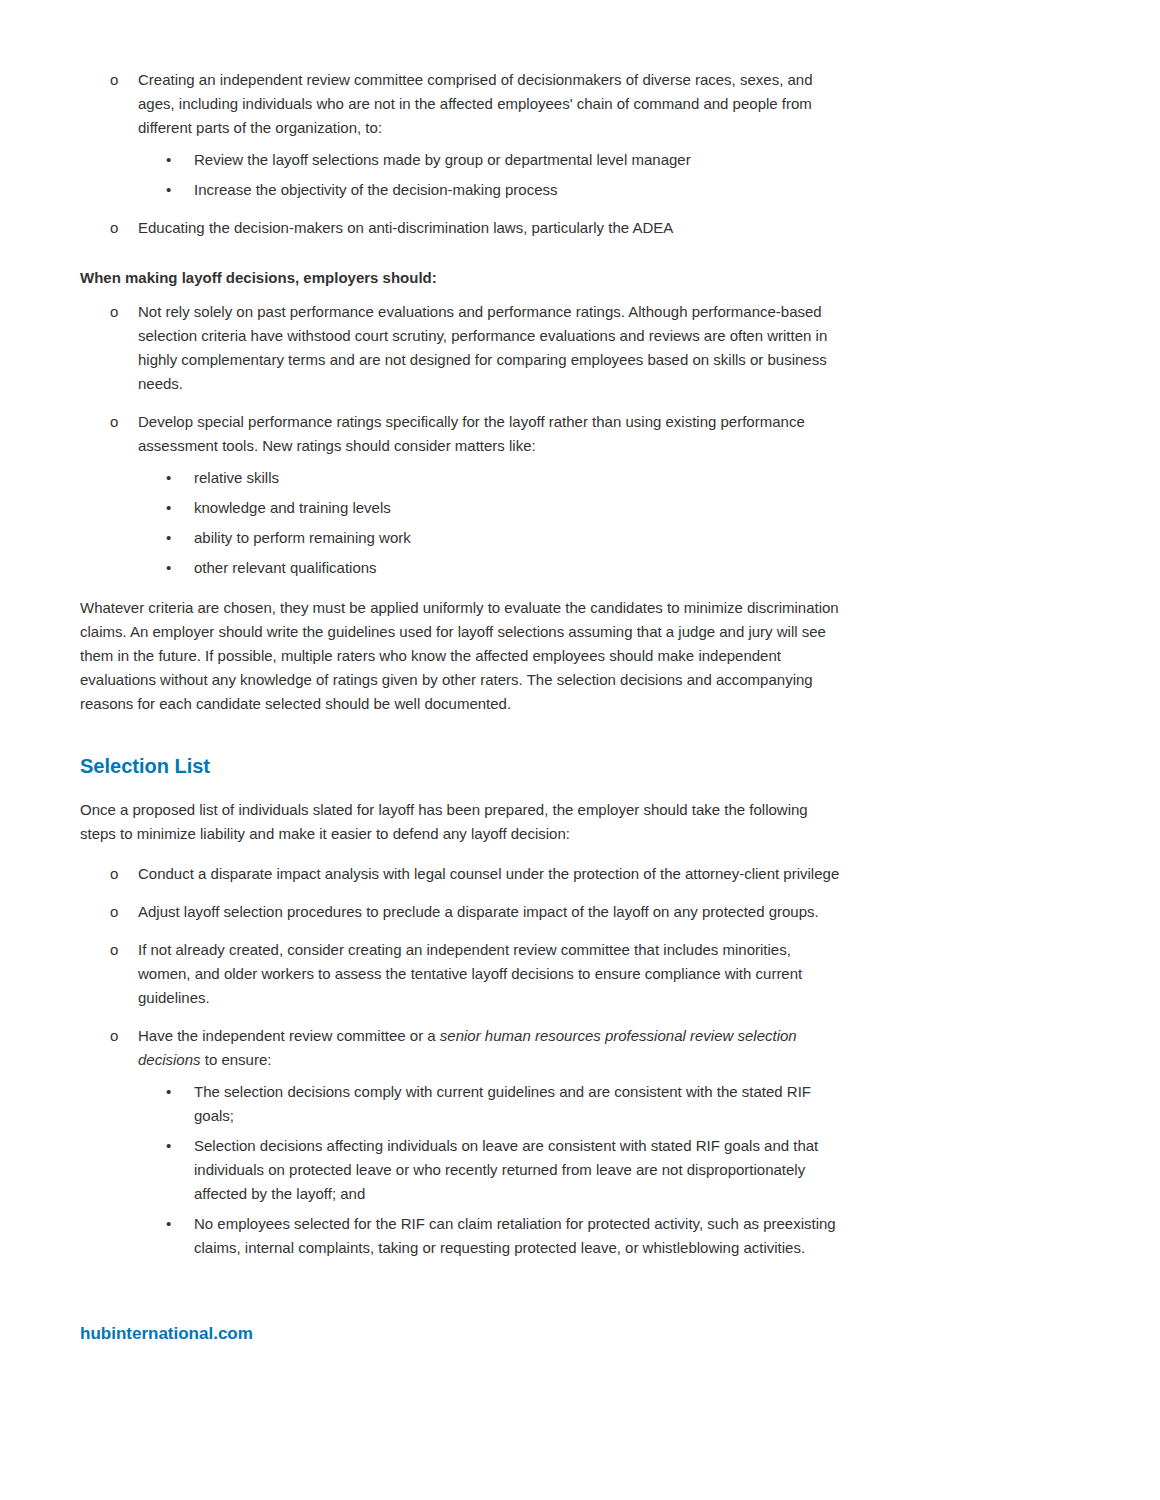Creating an independent review committee comprised of decisionmakers of diverse races, sexes, and ages, including individuals who are not in the affected employees' chain of command and people from different parts of the organization, to:
Review the layoff selections made by group or departmental level manager
Increase the objectivity of the decision-making process
Educating the decision-makers on anti-discrimination laws, particularly the ADEA
When making layoff decisions, employers should:
Not rely solely on past performance evaluations and performance ratings. Although performance-based selection criteria have withstood court scrutiny, performance evaluations and reviews are often written in highly complementary terms and are not designed for comparing employees based on skills or business needs.
Develop special performance ratings specifically for the layoff rather than using existing performance assessment tools. New ratings should consider matters like:
relative skills
knowledge and training levels
ability to perform remaining work
other relevant qualifications
Whatever criteria are chosen, they must be applied uniformly to evaluate the candidates to minimize discrimination claims. An employer should write the guidelines used for layoff selections assuming that a judge and jury will see them in the future. If possible, multiple raters who know the affected employees should make independent evaluations without any knowledge of ratings given by other raters. The selection decisions and accompanying reasons for each candidate selected should be well documented.
Selection List
Once a proposed list of individuals slated for layoff has been prepared, the employer should take the following steps to minimize liability and make it easier to defend any layoff decision:
Conduct a disparate impact analysis with legal counsel under the protection of the attorney-client privilege
Adjust layoff selection procedures to preclude a disparate impact of the layoff on any protected groups.
If not already created, consider creating an independent review committee that includes minorities, women, and older workers to assess the tentative layoff decisions to ensure compliance with current guidelines.
Have the independent review committee or a senior human resources professional review selection decisions to ensure:
The selection decisions comply with current guidelines and are consistent with the stated RIF goals;
Selection decisions affecting individuals on leave are consistent with stated RIF goals and that individuals on protected leave or who recently returned from leave are not disproportionately affected by the layoff; and
No employees selected for the RIF can claim retaliation for protected activity, such as preexisting claims, internal complaints, taking or requesting protected leave, or whistleblowing activities.
hubinternational.com